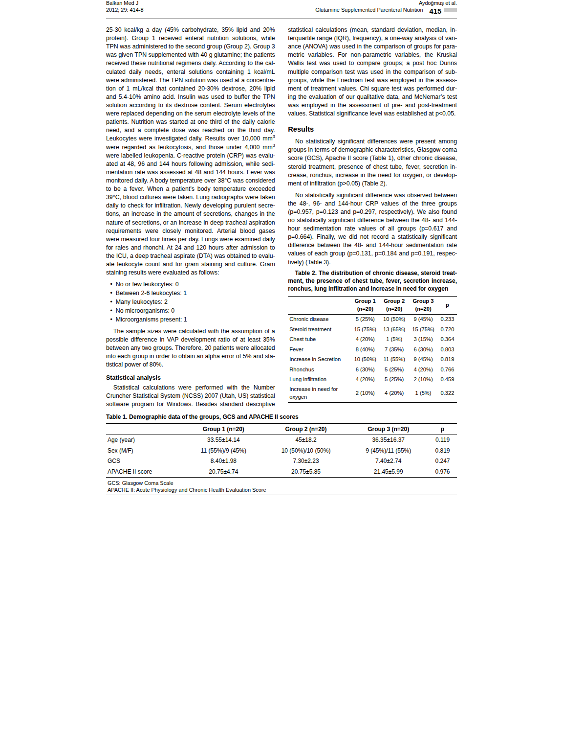Balkan Med J
2012; 29: 414-8
Aydoğmuş et al.
Glutamine Supplemented Parenteral Nutrition 415
25-30 kcal/kg a day (45% carbohydrate, 35% lipid and 20% protein). Group 1 received enteral nutrition solutions, while TPN was administered to the second group (Group 2). Group 3 was given TPN supplemented with 40 g glutamine; the patients received these nutritional regimens daily. According to the calculated daily needs, enteral solutions containing 1 kcal/mL were administered. The TPN solution was used at a concentration of 1 mL/kcal that contained 20-30% dextrose, 20% lipid and 5.4-10% amino acid. Insulin was used to buffer the TPN solution according to its dextrose content. Serum electrolytes were replaced depending on the serum electrolyte levels of the patients. Nutrition was started at one third of the daily calorie need, and a complete dose was reached on the third day. Leukocytes were investigated daily. Results over 10,000 mm3 were regarded as leukocytosis, and those under 4,000 mm3 were labelled leukopenia. C-reactive protein (CRP) was evaluated at 48, 96 and 144 hours following admission, while sedimentation rate was assessed at 48 and 144 hours. Fever was monitored daily. A body temperature over 38°C was considered to be a fever. When a patient’s body temperature exceeded 39°C, blood cultures were taken. Lung radiographs were taken daily to check for infiltration. Newly developing purulent secretions, an increase in the amount of secretions, changes in the nature of secretions, or an increase in deep tracheal aspiration requirements were closely monitored. Arterial blood gases were measured four times per day. Lungs were examined daily for rales and rhonchi. At 24 and 120 hours after admission to the ICU, a deep tracheal aspirate (DTA) was obtained to evaluate leukocyte count and for gram staining and culture. Gram staining results were evaluated as follows:
No or few leukocytes: 0
Between 2-6 leukocytes: 1
Many leukocytes: 2
No microorganisms: 0
Microorganisms present: 1
The sample sizes were calculated with the assumption of a possible difference in VAP development ratio of at least 35% between any two groups. Therefore, 20 patients were allocated into each group in order to obtain an alpha error of 5% and statistical power of 80%.
Statistical analysis
Statistical calculations were performed with the Number Cruncher Statistical System (NCSS) 2007 (Utah, US) statistical software program for Windows. Besides standard descriptive statistical calculations (mean, standard deviation, median, interquartile range (IQR), frequency), a one-way analysis of variance (ANOVA) was used in the comparison of groups for parametric variables. For non-parametric variables, the Kruskal Wallis test was used to compare groups; a post hoc Dunns multiple comparison test was used in the comparison of subgroups, while the Friedman test was employed in the assessment of treatment values. Chi square test was performed during the evaluation of our qualitative data, and McNemar’s test was employed in the assessment of pre- and post-treatment values. Statistical significance level was established at p<0.05.
Results
No statistically significant differences were present among groups in terms of demographic characteristics, Glasgow coma score (GCS), Apache II score (Table 1), other chronic disease, steroid treatment, presence of chest tube, fever, secretion increase, ronchus, increase in the need for oxygen, or development of infiltration (p>0.05) (Table 2).
No statistically significant difference was observed between the 48-, 96- and 144-hour CRP values of the three groups (p=0.957, p=0.123 and p=0.297, respectively). We also found no statistically significant difference between the 48- and 144-hour sedimentation rate values of all groups (p=0.617 and p=0.664). Finally, we did not record a statistically significant difference between the 48- and 144-hour sedimentation rate values of each group (p=0.131, p=0.184 and p=0.191, respectively) (Table 3).
Table 2. The distribution of chronic disease, steroid treatment, the presence of chest tube, fever, secretion increase, ronchus, lung infiltration and increase in need for oxygen
| | Group 1 (n=20) | Group 2 (n=20) | Group 3 (n=20) | p |
| --- | --- | --- | --- | --- |
| Chronic disease | 5 (25%) | 10 (50%) | 9 (45%) | 0.233 |
| Steroid treatment | 15 (75%) | 13 (65%) | 15 (75%) | 0.720 |
| Chest tube | 4 (20%) | 1 (5%) | 3 (15%) | 0.364 |
| Fever | 8 (40%) | 7 (35%) | 6 (30%) | 0.803 |
| Increase in Secretion | 10 (50%) | 11 (55%) | 9 (45%) | 0.819 |
| Rhonchus | 6 (30%) | 5 (25%) | 4 (20%) | 0.766 |
| Lung infiltration | 4 (20%) | 5 (25%) | 2 (10%) | 0.459 |
| Increase in need for oxygen | 2 (10%) | 4 (20%) | 1 (5%) | 0.322 |
Table 1. Demographic data of the groups, GCS and APACHE II scores
| | Group 1 (n=20) | Group 2 (n=20) | Group 3 (n=20) | p |
| --- | --- | --- | --- | --- |
| Age (year) | 33.55±14.14 | 45±18.2 | 36.35±16.37 | 0.119 |
| Sex (M/F) | 11 (55%)/9 (45%) | 10 (50%)/10 (50%) | 9 (45%)/11 (55%) | 0.819 |
| GCS | 8.40±1.98 | 7.30±2.23 | 7.40±2.74 | 0.247 |
| APACHE II score | 20.75±4.74 | 20.75±5.85 | 21.45±5.99 | 0.976 |
| GCS: Glasgow Coma Scale APACHE II: Acute Physiology and Chronic Health Evaluation Score |